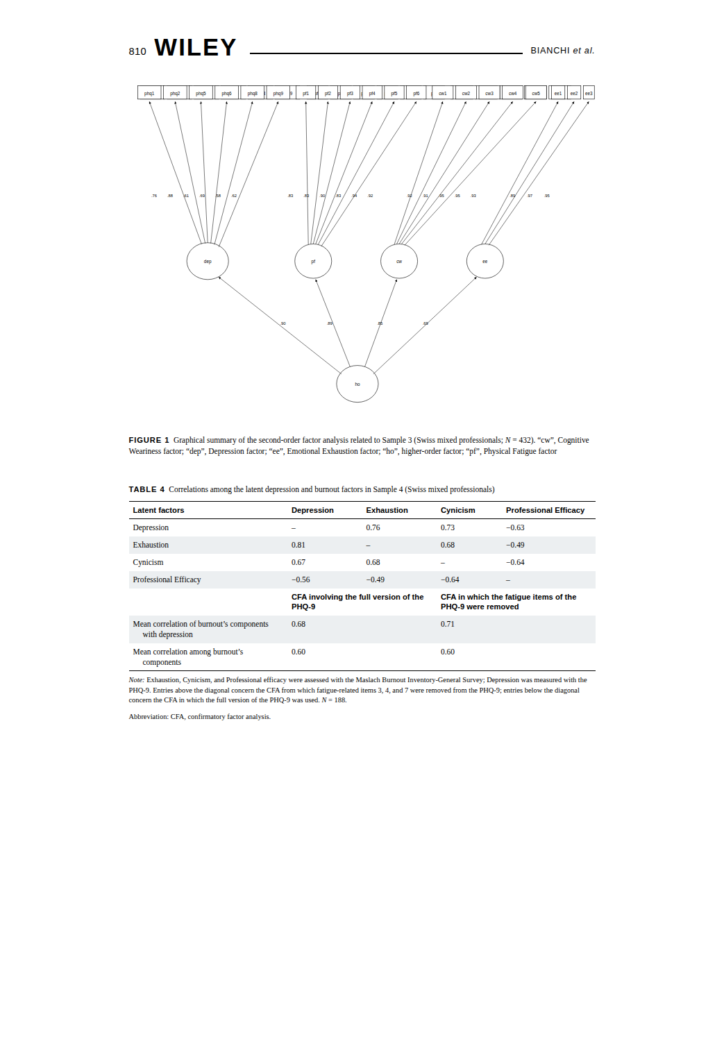810 WILEY BIANCHI et al.
phq1 phq2 phq5 phq6 phq8 phq9 pf1 pf2 pf3 pf4 pf5 pf6 cw1 cw2 cw3 cw4 cw5 phq1 phq2 phq5 phq6 phq8 phq9 pf1 pf2 pf3 pf4 pf5 pf6 cw1 cw2 cw3 cw4 cw5 ee1 ee2 ee3 dep pf cw ee ho .76 .88 .61 .69 .58 .62 .83 .83 .90 .83 .94 .92 .92 .91 .95 .95 .93 .89 .97 .95 .90 .89 .85 .69
FIGURE 1 Graphical summary of the second-order factor analysis related to Sample 3 (Swiss mixed professionals; N = 432). “cw”, Cognitive Weariness factor; “dep”, Depression factor; “ee”, Emotional Exhaustion factor; “ho”, higher-order factor; “pf”, Physical Fatigue factor
TABLE 4 Correlations among the latent depression and burnout factors in Sample 4 (Swiss mixed professionals)
| Latent factors | Depression | Exhaustion | Cynicism | Professional Efficacy |
| --- | --- | --- | --- | --- |
| Depression | – | 0.76 | 0.73 | −0.63 |
| Exhaustion | 0.81 | – | 0.68 | −0.49 |
| Cynicism | 0.67 | 0.68 | – | −0.64 |
| Professional Efficacy | −0.56 | −0.49 | −0.64 | – |
| | CFA involving the full version of the PHQ-9 | CFA in which the fatigue items of the PHQ-9 were removed |
| Mean correlation of burnout’s components with depression | 0.68 | 0.71 |
| Mean correlation among burnout’s components | 0.60 | 0.60 |
Note: Exhaustion, Cynicism, and Professional efficacy were assessed with the Maslach Burnout Inventory-General Survey; Depression was measured with the PHQ-9. Entries above the diagonal concern the CFA from which fatigue-related items 3, 4, and 7 were removed from the PHQ-9; entries below the diagonal concern the CFA in which the full version of the PHQ-9 was used. N = 188.
Abbreviation: CFA, confirmatory factor analysis.